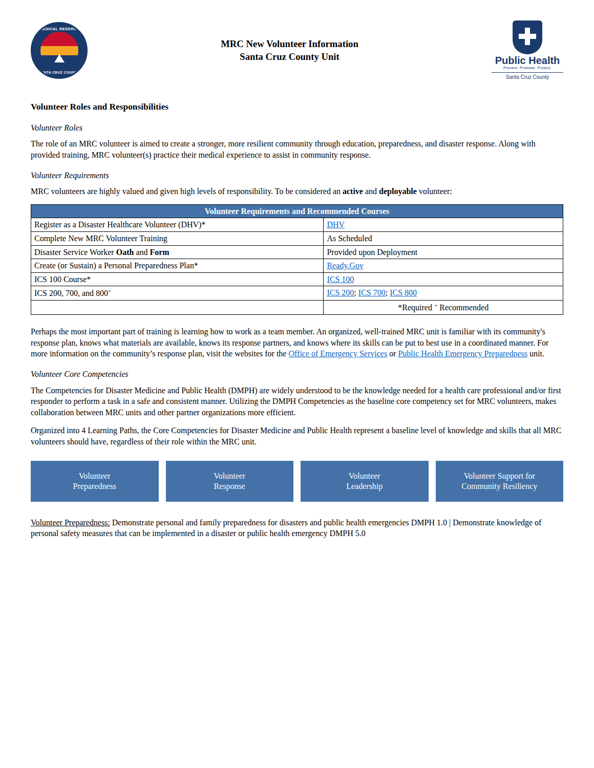MEDICAL RESERVE CORPS
SANTA CRUZ COUNTY
MRC New Volunteer Information
Santa Cruz County Unit
Public Health
Prevent. Promote. Protect.
Santa Cruz County
Volunteer Roles and Responsibilities
Volunteer Roles
The role of an MRC volunteer is aimed to create a stronger, more resilient community through education, preparedness, and disaster response. Along with provided training, MRC volunteer(s) practice their medical experience to assist in community response.
Volunteer Requirements
MRC volunteers are highly valued and given high levels of responsibility. To be considered an active and deployable volunteer:
| Volunteer Requirements and Recommended Courses |
| --- |
| Register as a Disaster Healthcare Volunteer (DHV)* | DHV |
| Complete New MRC Volunteer Training | As Scheduled |
| Disaster Service Worker Oath and Form | Provided upon Deployment |
| Create (or Sustain) a Personal Preparedness Plan* | Ready.Gov |
| ICS 100 Course* | ICS 100 |
| ICS 200, 700, and 800 + | ICS 200 ; ICS 700 ; ICS 800 |
| | *Required + Recommended |
Perhaps the most important part of training is learning how to work as a team member. An organized, well-trained MRC unit is familiar with its community's response plan, knows what materials are available, knows its response partners, and knows where its skills can be put to best use in a coordinated manner. For more information on the community’s response plan, visit the websites for the Office of Emergency Services or Public Health Emergency Preparedness unit.
Volunteer Core Competencies
The Competencies for Disaster Medicine and Public Health (DMPH) are widely understood to be the knowledge needed for a health care professional and/or first responder to perform a task in a safe and consistent manner. Utilizing the DMPH Competencies as the baseline core competency set for MRC volunteers, makes collaboration between MRC units and other partner organizations more efficient.
Organized into 4 Learning Paths, the Core Competencies for Disaster Medicine and Public Health represent a baseline level of knowledge and skills that all MRC volunteers should have, regardless of their role within the MRC unit.
Volunteer
Preparedness
Volunteer
Response
Volunteer
Leadership
Volunteer Support for
Community Resiliency
Volunteer Preparedness: Demonstrate personal and family preparedness for disasters and public health emergencies DMPH 1.0 | Demonstrate knowledge of personal safety measures that can be implemented in a disaster or public health emergency DMPH 5.0